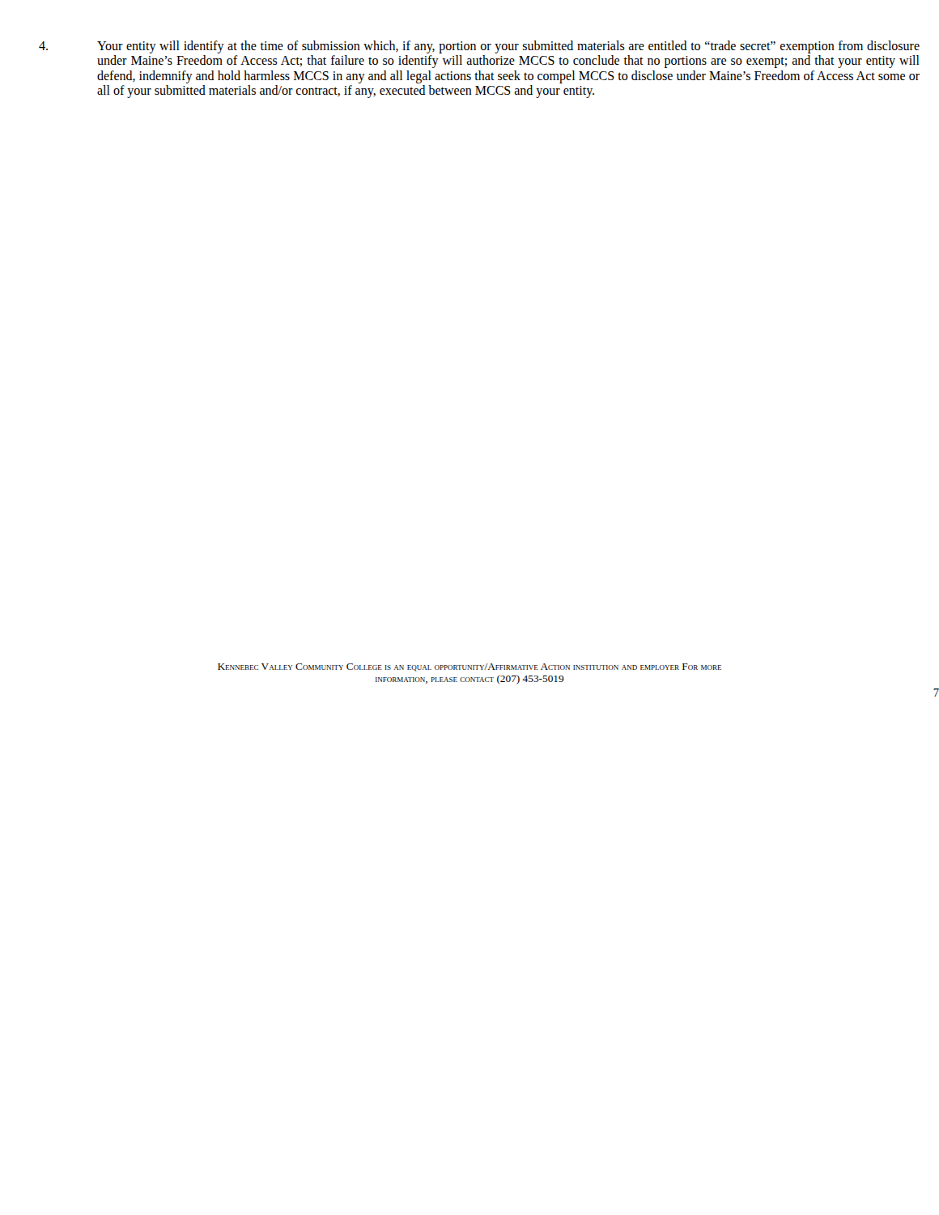4.
Your entity will identify at the time of submission which, if any, portion or your submitted materials are entitled to “trade secret” exemption from disclosure under Maine’s Freedom of Access Act; that failure to so identify will authorize MCCS to conclude that no portions are so exempt; and that your entity will defend, indemnify and hold harmless MCCS in any and all legal actions that seek to compel MCCS to disclose under Maine’s Freedom of Access Act some or all of your submitted materials and/or contract, if any, executed between MCCS and your entity.
Kennebec Valley Community College is an equal opportunity/Affirmative Action institution and employer For more
information, please contact (207) 453-5019
7